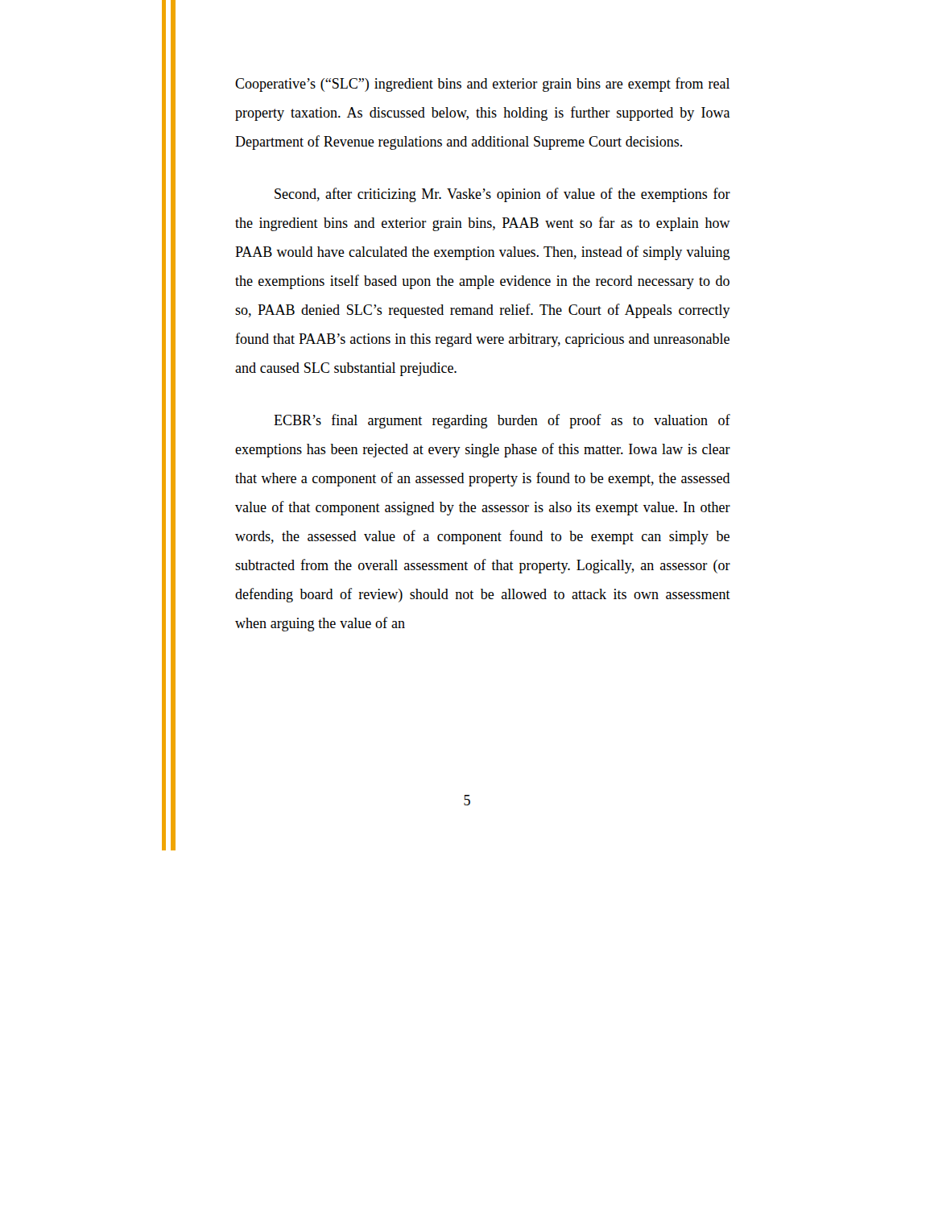Cooperative’s (“SLC”) ingredient bins and exterior grain bins are exempt from real property taxation. As discussed below, this holding is further supported by Iowa Department of Revenue regulations and additional Supreme Court decisions.
Second, after criticizing Mr. Vaske’s opinion of value of the exemptions for the ingredient bins and exterior grain bins, PAAB went so far as to explain how PAAB would have calculated the exemption values. Then, instead of simply valuing the exemptions itself based upon the ample evidence in the record necessary to do so, PAAB denied SLC’s requested remand relief. The Court of Appeals correctly found that PAAB’s actions in this regard were arbitrary, capricious and unreasonable and caused SLC substantial prejudice.
ECBR’s final argument regarding burden of proof as to valuation of exemptions has been rejected at every single phase of this matter. Iowa law is clear that where a component of an assessed property is found to be exempt, the assessed value of that component assigned by the assessor is also its exempt value. In other words, the assessed value of a component found to be exempt can simply be subtracted from the overall assessment of that property. Logically, an assessor (or defending board of review) should not be allowed to attack its own assessment when arguing the value of an
5